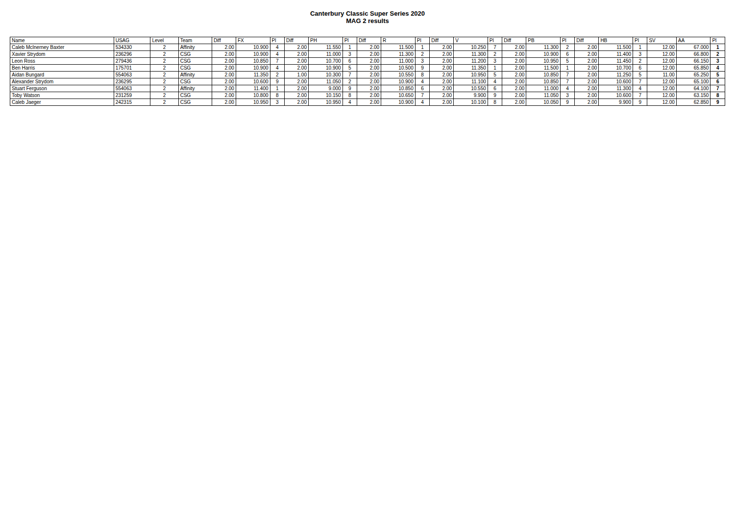Canterbury Classic Super Series 2020
MAG 2 results
| Name | USAG | Level | Team | Diff | FX | Pl | Diff | PH | Pl | Diff | R | Pl | Diff | V | Pl | Diff | PB | Pl | Diff | HB | Pl | SV | AA | Pl |
| --- | --- | --- | --- | --- | --- | --- | --- | --- | --- | --- | --- | --- | --- | --- | --- | --- | --- | --- | --- | --- | --- | --- | --- | --- |
| Caleb McInerney Baxter | 534330 | 2 | Affinity | 2.00 | 10.900 | 4 | 2.00 | 11.550 | 1 | 2.00 | 11.500 | 1 | 2.00 | 10.250 | 7 | 2.00 | 11.300 | 2 | 2.00 | 11.500 | 1 | 12.00 | 67.000 | 1 |
| Xavier Strydom | 236296 | 2 | CSG | 2.00 | 10.900 | 4 | 2.00 | 11.000 | 3 | 2.00 | 11.300 | 2 | 2.00 | 11.300 | 2 | 2.00 | 10.900 | 6 | 2.00 | 11.400 | 3 | 12.00 | 66.800 | 2 |
| Leon Ross | 279436 | 2 | CSG | 2.00 | 10.850 | 7 | 2.00 | 10.700 | 6 | 2.00 | 11.000 | 3 | 2.00 | 11.200 | 3 | 2.00 | 10.950 | 5 | 2.00 | 11.450 | 2 | 12.00 | 66.150 | 3 |
| Ben Harris | 175701 | 2 | CSG | 2.00 | 10.900 | 4 | 2.00 | 10.900 | 5 | 2.00 | 10.500 | 9 | 2.00 | 11.350 | 1 | 2.00 | 11.500 | 1 | 2.00 | 10.700 | 6 | 12.00 | 65.850 | 4 |
| Aidan Bungard | 554063 | 2 | Affinity | 2.00 | 11.350 | 2 | 1.00 | 10.300 | 7 | 2.00 | 10.550 | 8 | 2.00 | 10.950 | 5 | 2.00 | 10.850 | 7 | 2.00 | 11.250 | 5 | 11.00 | 65.250 | 5 |
| Alexander Strydom | 236295 | 2 | CSG | 2.00 | 10.600 | 9 | 2.00 | 11.050 | 2 | 2.00 | 10.900 | 4 | 2.00 | 11.100 | 4 | 2.00 | 10.850 | 7 | 2.00 | 10.600 | 7 | 12.00 | 65.100 | 6 |
| Stuart Ferguson | 554063 | 2 | Affinity | 2.00 | 11.400 | 1 | 2.00 | 9.000 | 9 | 2.00 | 10.850 | 6 | 2.00 | 10.550 | 6 | 2.00 | 11.000 | 4 | 2.00 | 11.300 | 4 | 12.00 | 64.100 | 7 |
| Toby Watson | 231259 | 2 | CSG | 2.00 | 10.800 | 8 | 2.00 | 10.150 | 8 | 2.00 | 10.650 | 7 | 2.00 | 9.900 | 9 | 2.00 | 11.050 | 3 | 2.00 | 10.600 | 7 | 12.00 | 63.150 | 8 |
| Caleb Jaeger | 242315 | 2 | CSG | 2.00 | 10.950 | 3 | 2.00 | 10.950 | 4 | 2.00 | 10.900 | 4 | 2.00 | 10.100 | 8 | 2.00 | 10.050 | 9 | 2.00 | 9.900 | 9 | 12.00 | 62.850 | 9 |